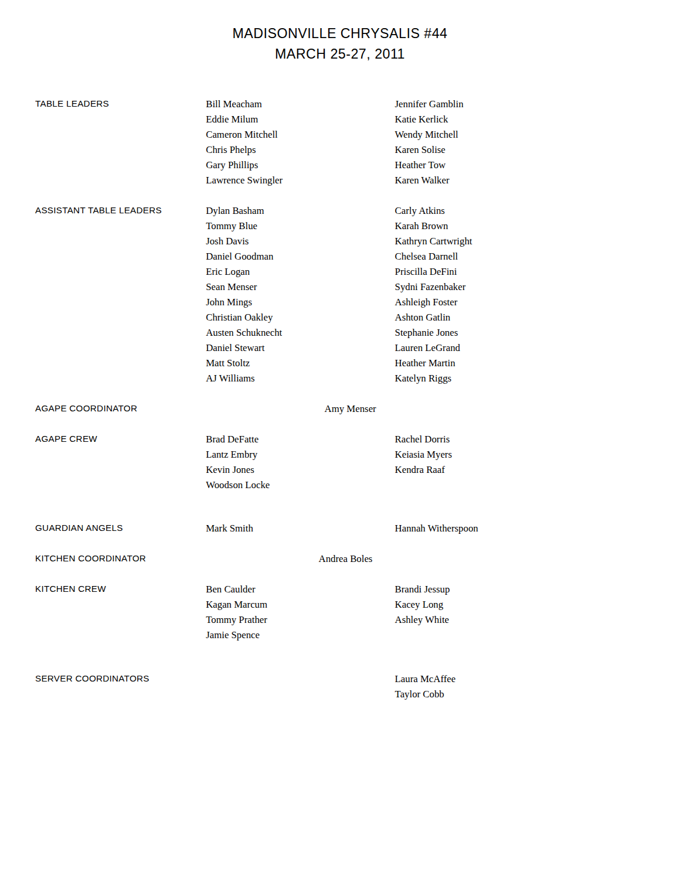MADISONVILLE CHRYSALIS #44
MARCH 25-27, 2011
| TABLE LEADERS | Bill Meacham Eddie Milum Cameron Mitchell Chris Phelps Gary Phillips Lawrence Swingler | Jennifer Gamblin Katie Kerlick Wendy Mitchell Karen Solise Heather Tow Karen Walker |
| ASSISTANT TABLE LEADERS | Dylan Basham Tommy Blue Josh Davis Daniel Goodman Eric Logan Sean Menser John Mings Christian Oakley Austen Schuknecht Daniel Stewart Matt Stoltz AJ Williams | Carly Atkins Karah Brown Kathryn Cartwright Chelsea Darnell Priscilla DeFini Sydni Fazenbaker Ashleigh Foster Ashton Gatlin Stephanie Jones Lauren LeGrand Heather Martin Katelyn Riggs |
| AGAPE COORDINATOR | | Amy Menser |
| AGAPE CREW | Brad DeFatte Lantz Embry Kevin Jones Woodson Locke | Rachel Dorris Keiasia Myers Kendra Raaf |
| GUARDIAN ANGELS | Mark Smith | Hannah Witherspoon |
| KITCHEN COORDINATOR | | Andrea Boles |
| KITCHEN CREW | Ben Caulder Kagan Marcum Tommy Prather Jamie Spence | Brandi Jessup Kacey Long Ashley White |
| SERVER COORDINATORS | | Laura McAffee Taylor Cobb |